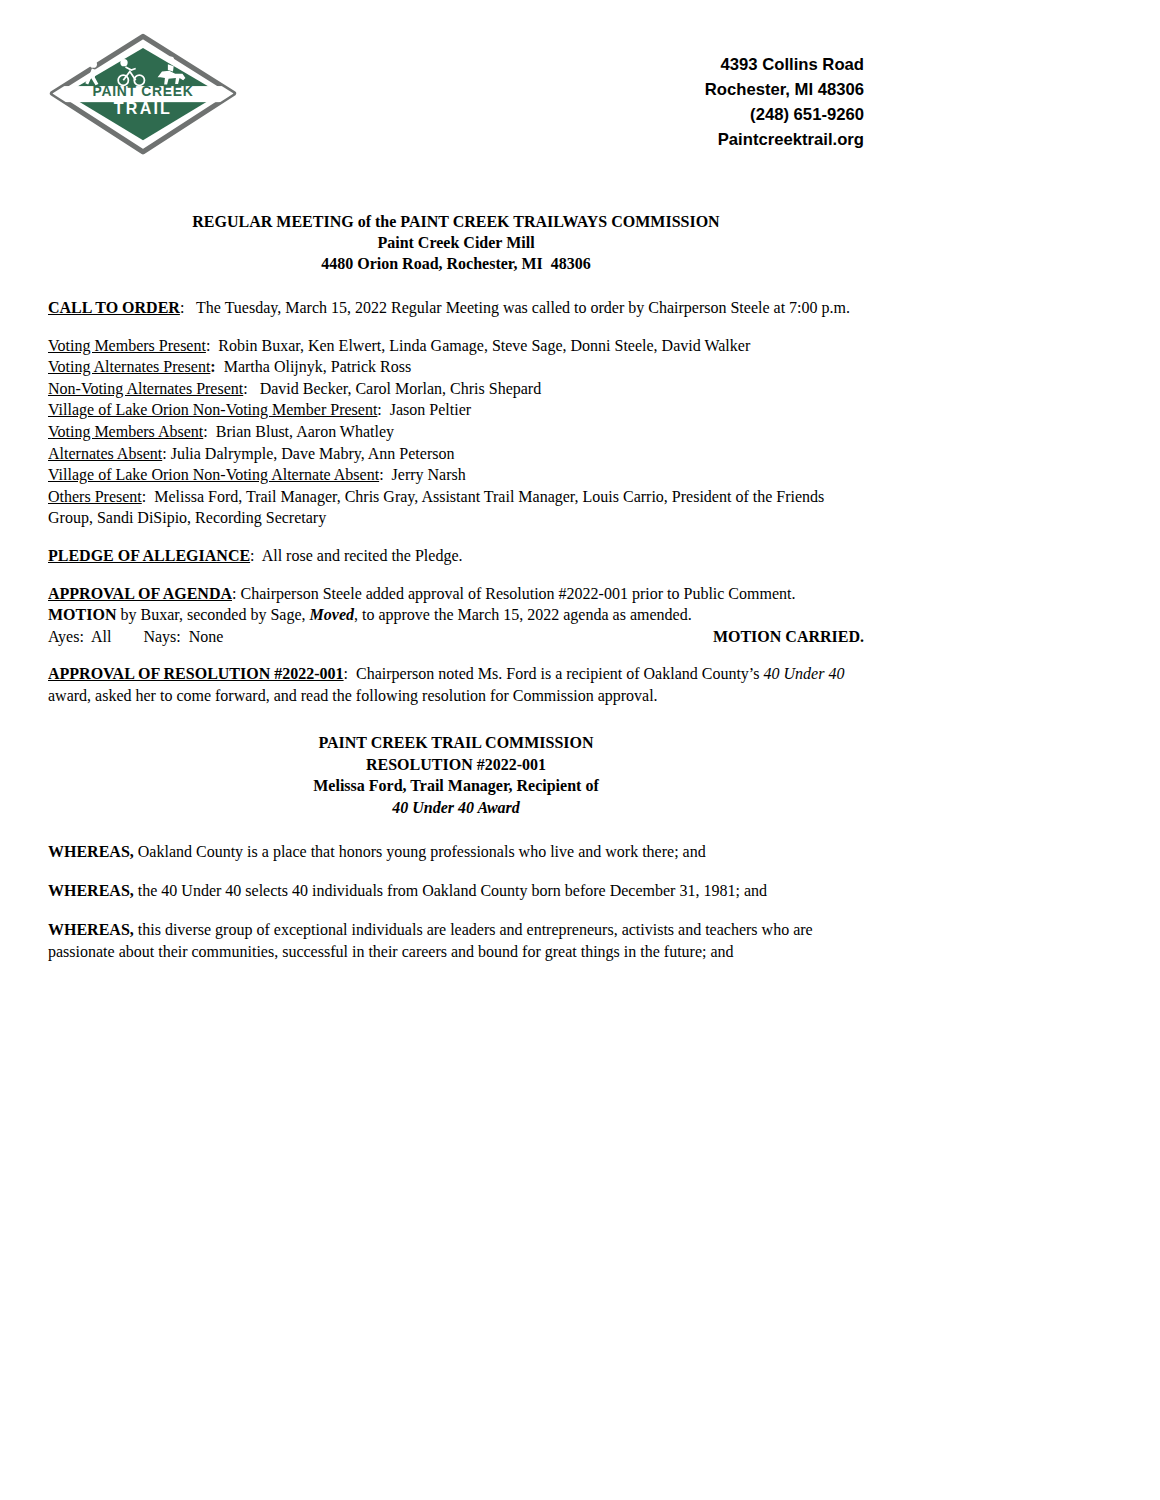PAINT CREEK TRAIL
4393 Collins Road
Rochester, MI 48306
(248) 651-9260
Paintcreektrail.org
REGULAR MEETING of the PAINT CREEK TRAILWAYS COMMISSION Paint Creek Cider Mill 4480 Orion Road, Rochester, MI 48306
CALL TO ORDER: The Tuesday, March 15, 2022 Regular Meeting was called to order by Chairperson Steele at 7:00 p.m.
Voting Members Present: Robin Buxar, Ken Elwert, Linda Gamage, Steve Sage, Donni Steele, David Walker
Voting Alternates Present: Martha Olijnyk, Patrick Ross
Non-Voting Alternates Present: David Becker, Carol Morlan, Chris Shepard
Village of Lake Orion Non-Voting Member Present: Jason Peltier
Voting Members Absent: Brian Blust, Aaron Whatley
Alternates Absent: Julia Dalrymple, Dave Mabry, Ann Peterson
Village of Lake Orion Non-Voting Alternate Absent: Jerry Narsh
Others Present: Melissa Ford, Trail Manager, Chris Gray, Assistant Trail Manager, Louis Carrio, President of the Friends Group, Sandi DiSipio, Recording Secretary
PLEDGE OF ALLEGIANCE: All rose and recited the Pledge.
APPROVAL OF AGENDA: Chairperson Steele added approval of Resolution #2022-001 prior to Public Comment.
MOTION by Buxar, seconded by Sage, Moved, to approve the March 15, 2022 agenda as amended.
Ayes: All Nays: None MOTION CARRIED.
APPROVAL OF RESOLUTION #2022-001: Chairperson noted Ms. Ford is a recipient of Oakland County’s 40 Under 40 award, asked her to come forward, and read the following resolution for Commission approval.
PAINT CREEK TRAIL COMMISSION RESOLUTION #2022-001 Melissa Ford, Trail Manager, Recipient of 40 Under 40 Award
WHEREAS, Oakland County is a place that honors young professionals who live and work there; and
WHEREAS, the 40 Under 40 selects 40 individuals from Oakland County born before December 31, 1981; and
WHEREAS, this diverse group of exceptional individuals are leaders and entrepreneurs, activists and teachers who are passionate about their communities, successful in their careers and bound for great things in the future; and